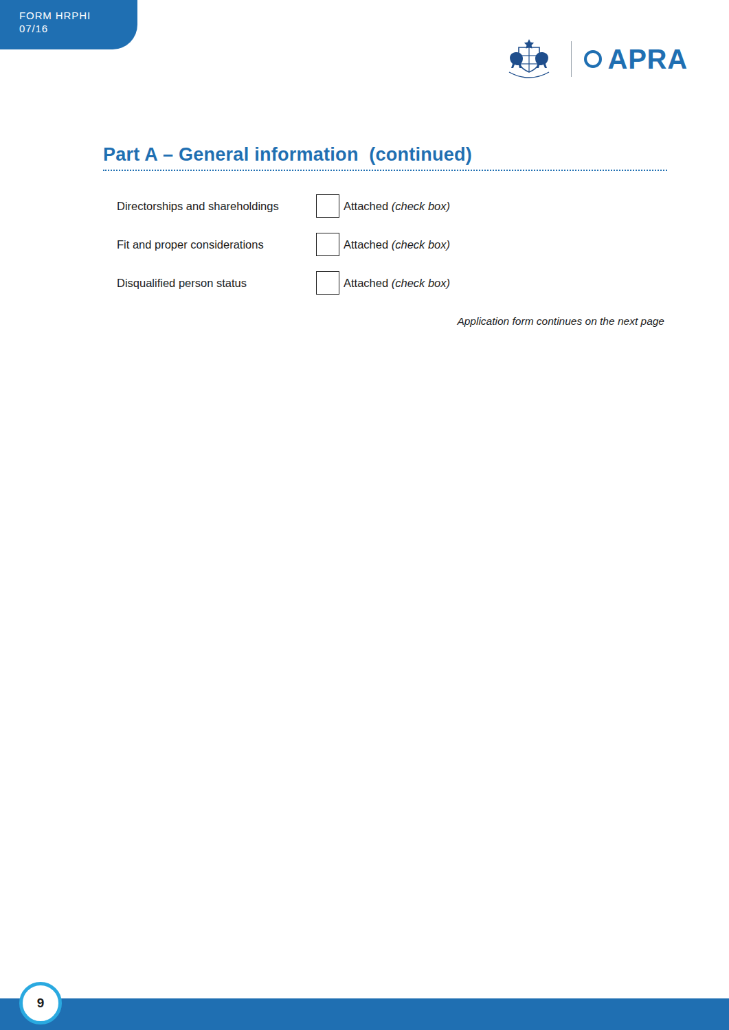Form HRPHI 07/16
APRA
Part A – General information (continued)
Directorships and shareholdings
Attached (check box)
Fit and proper considerations
Attached (check box)
Disqualified person status
Attached (check box)
Application form continues on the next page
9